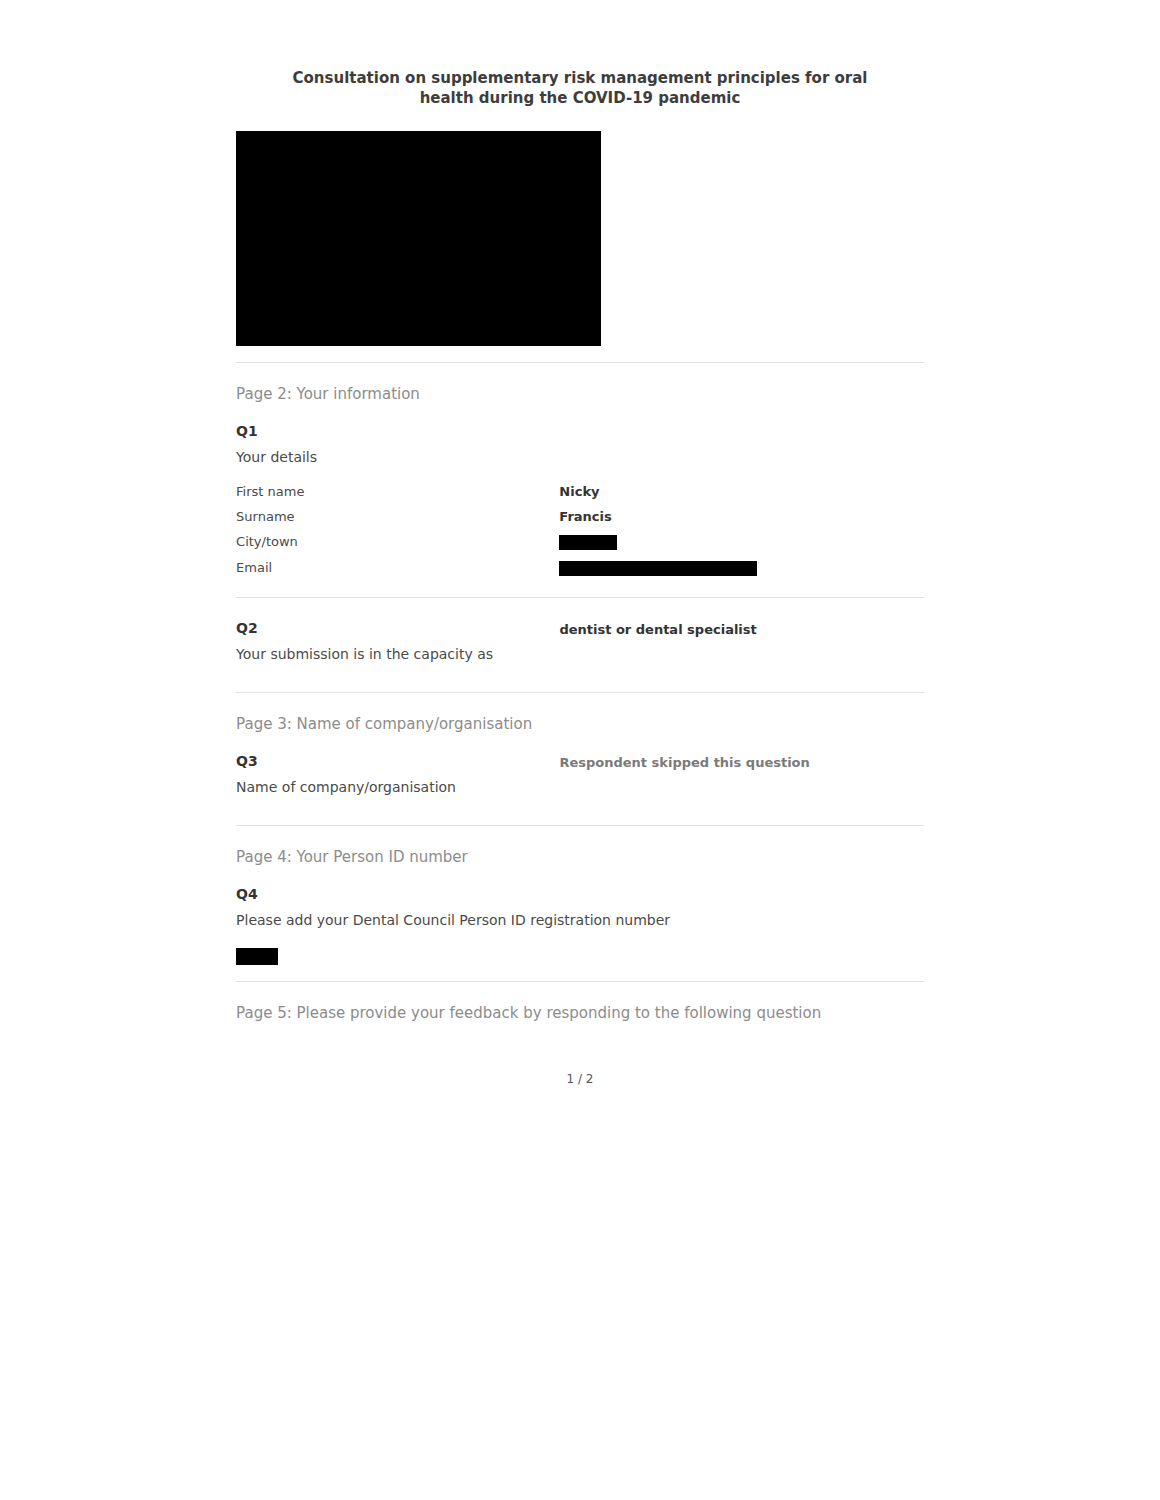Consultation on supplementary risk management principles for oral health during the COVID-19 pandemic
Page 2: Your information
Q1
Your details
| First name | Nicky |
| Surname | Francis |
| City/town | |
| Email | |
Q2
Your submission is in the capacity as
dentist or dental specialist
Page 3: Name of company/organisation
Q3
Name of company/organisation
Respondent skipped this question
Page 4: Your Person ID number
Q4
Please add your Dental Council Person ID registration number
Page 5: Please provide your feedback by responding to the following question
1 / 2